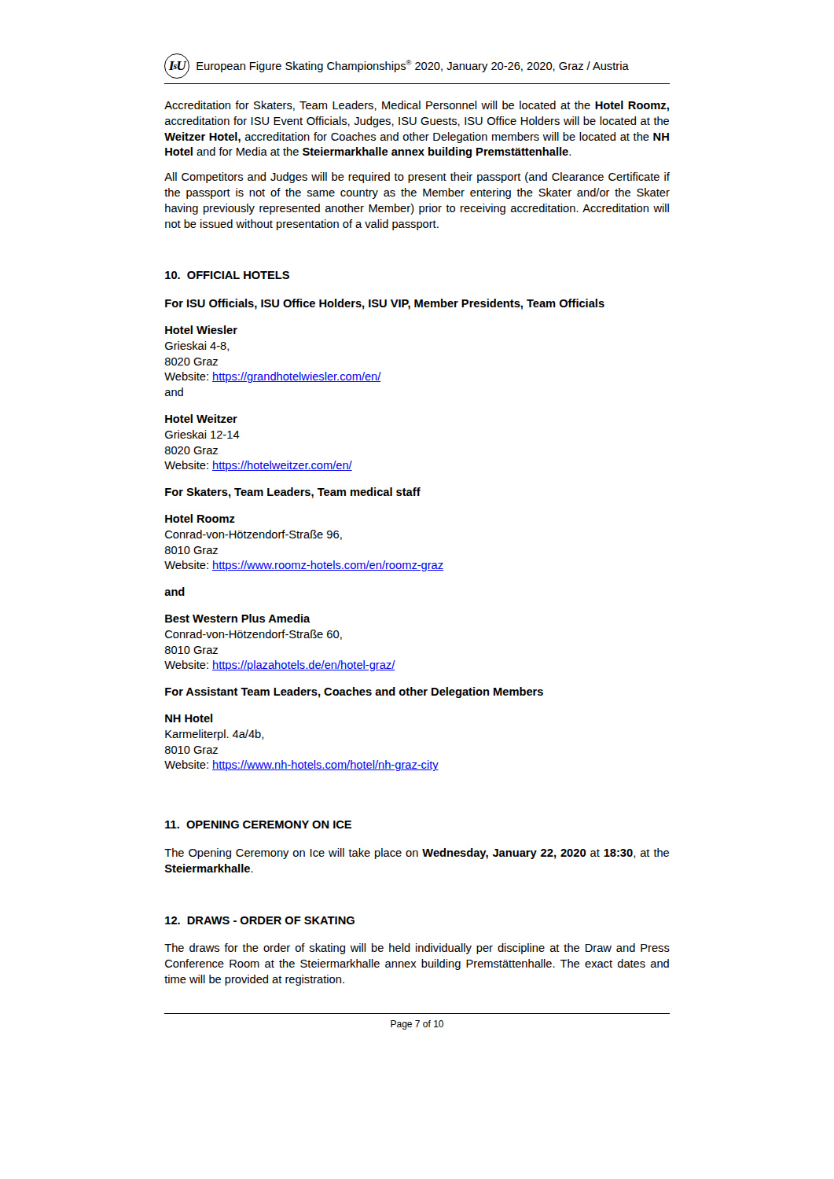Is U
European Figure Skating Championships® 2020, January 20-26, 2020, Graz / Austria
Accreditation for Skaters, Team Leaders, Medical Personnel will be located at the Hotel Roomz, accreditation for ISU Event Officials, Judges, ISU Guests, ISU Office Holders will be located at the Weitzer Hotel, accreditation for Coaches and other Delegation members will be located at the NH Hotel and for Media at the Steiermarkhalle annex building Premstättenhalle.
All Competitors and Judges will be required to present their passport (and Clearance Certificate if the passport is not of the same country as the Member entering the Skater and/or the Skater having previously represented another Member) prior to receiving accreditation. Accreditation will not be issued without presentation of a valid passport.
10. OFFICIAL HOTELS
For ISU Officials, ISU Office Holders, ISU VIP, Member Presidents, Team Officials
Hotel Wiesler Grieskai 4-8, 8020 Graz Website: https://grandhotelwiesler.com/en/ and
Hotel Weitzer Grieskai 12-14 8020 Graz Website: https://hotelweitzer.com/en/
For Skaters, Team Leaders, Team medical staff
Hotel Roomz Conrad-von-Hötzendorf-Straße 96, 8010 Graz Website: https://www.roomz-hotels.com/en/roomz-graz
and
Best Western Plus Amedia Conrad-von-Hötzendorf-Straße 60, 8010 Graz Website: https://plazahotels.de/en/hotel-graz/
For Assistant Team Leaders, Coaches and other Delegation Members
NH Hotel Karmeliterpl. 4a/4b, 8010 Graz Website: https://www.nh-hotels.com/hotel/nh-graz-city
11. OPENING CEREMONY ON ICE
The Opening Ceremony on Ice will take place on Wednesday, January 22, 2020 at 18:30, at the Steiermarkhalle.
12. DRAWS - ORDER OF SKATING
The draws for the order of skating will be held individually per discipline at the Draw and Press Conference Room at the Steiermarkhalle annex building Premstättenhalle. The exact dates and time will be provided at registration.
Page 7 of 10